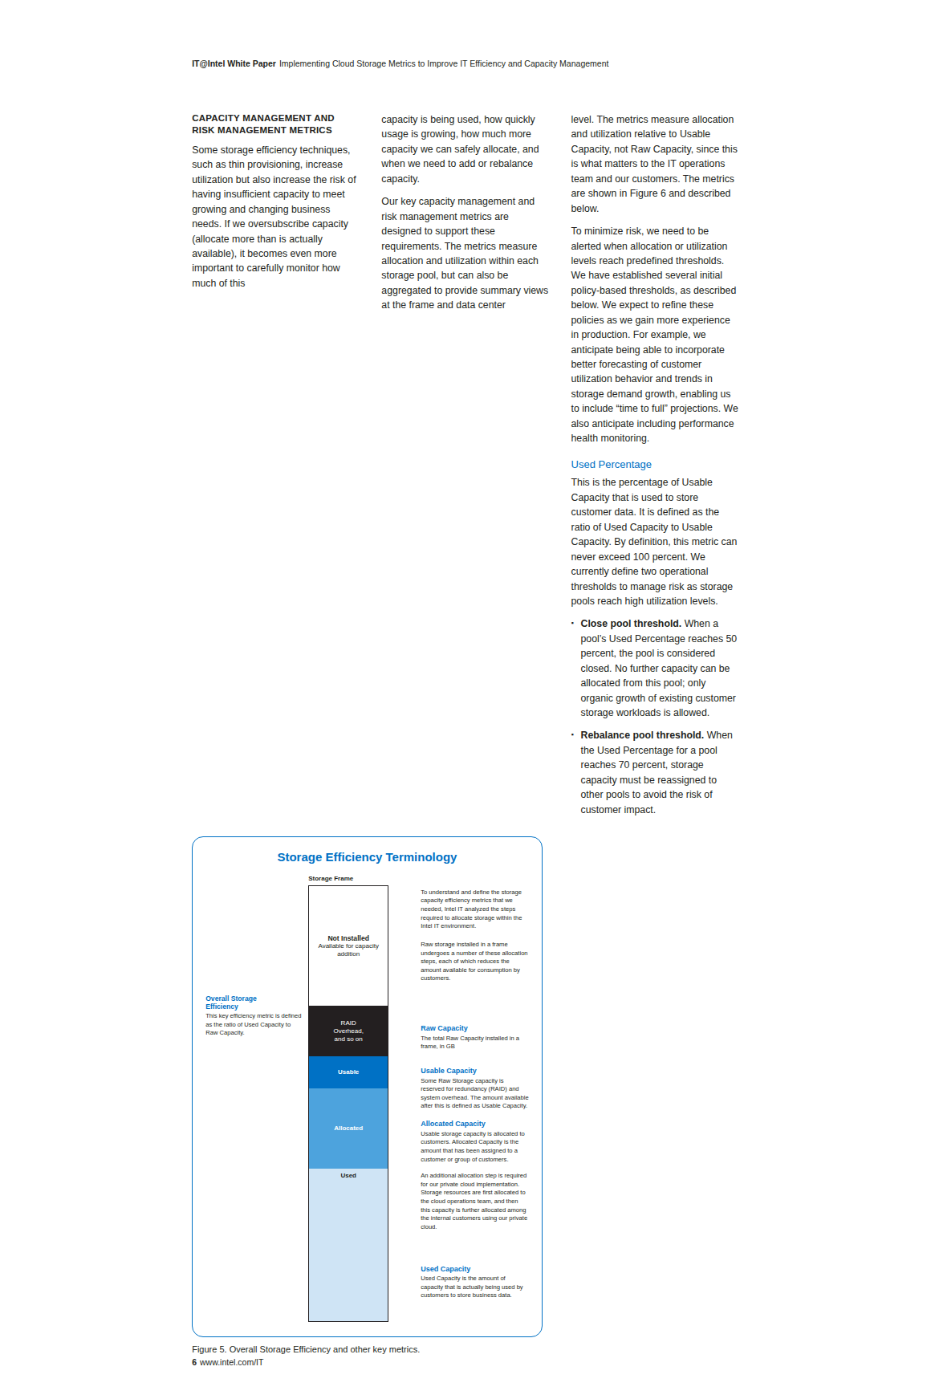IT@Intel White Paper Implementing Cloud Storage Metrics to Improve IT Efficiency and Capacity Management
Capacity Management and Risk Management Metrics
Some storage efficiency techniques, such as thin provisioning, increase utilization but also increase the risk of having insufficient capacity to meet growing and changing business needs. If we oversubscribe capacity (allocate more than is actually available), it becomes even more important to carefully monitor how much of this
capacity is being used, how quickly usage is growing, how much more capacity we can safely allocate, and when we need to add or rebalance capacity.
Our key capacity management and risk management metrics are designed to support these requirements. The metrics measure allocation and utilization within each storage pool, but can also be aggregated to provide summary views at the frame and data center
level. The metrics measure allocation and utilization relative to Usable Capacity, not Raw Capacity, since this is what matters to the IT operations team and our customers. The metrics are shown in Figure 6 and described below.
To minimize risk, we need to be alerted when allocation or utilization levels reach predefined thresholds. We have established several initial policy-based thresholds, as described below. We expect to refine these policies as we gain more experience in production. For example, we anticipate being able to incorporate better forecasting of customer utilization behavior and trends in storage demand growth, enabling us to include “time to full” projections. We also anticipate including performance health monitoring.
Used Percentage
This is the percentage of Usable Capacity that is used to store customer data. It is defined as the ratio of Used Capacity to Usable Capacity. By definition, this metric can never exceed 100 percent. We currently define two operational thresholds to manage risk as storage pools reach high utilization levels.
Close pool threshold. When a pool’s Used Percentage reaches 50 percent, the pool is considered closed. No further capacity can be allocated from this pool; only organic growth of existing customer storage workloads is allowed.
Rebalance pool threshold. When the Used Percentage for a pool reaches 70 percent, storage capacity must be reassigned to other pools to avoid the risk of customer impact.
Storage Efficiency Terminology
Overall Storage
Efficiency
This key efficiency metric is defined as the ratio of Used Capacity to Raw Capacity.
Storage Frame
Not Installed
Available for capacity addition
RAID
Overhead,
and so on
Usable
Allocated
Used
To understand and define the storage capacity efficiency metrics that we needed, Intel IT analyzed the steps required to allocate storage within the Intel IT environment.
Raw storage installed in a frame undergoes a number of these allocation steps, each of which reduces the amount available for consumption by customers.
Raw Capacity
The total Raw Capacity installed in a frame, in GB
Usable Capacity
Some Raw Storage capacity is reserved for redundancy (RAID) and system overhead. The amount available after this is defined as Usable Capacity.
Allocated Capacity
Usable storage capacity is allocated to customers. Allocated Capacity is the amount that has been assigned to a customer or group of customers.
An additional allocation step is required for our private cloud implementation. Storage resources are first allocated to the cloud operations team, and then this capacity is further allocated among the internal customers using our private cloud.
Used Capacity
Used Capacity is the amount of capacity that is actually being used by customers to store business data.
Figure 5. Overall Storage Efficiency and other key metrics.
6 www.intel.com/IT